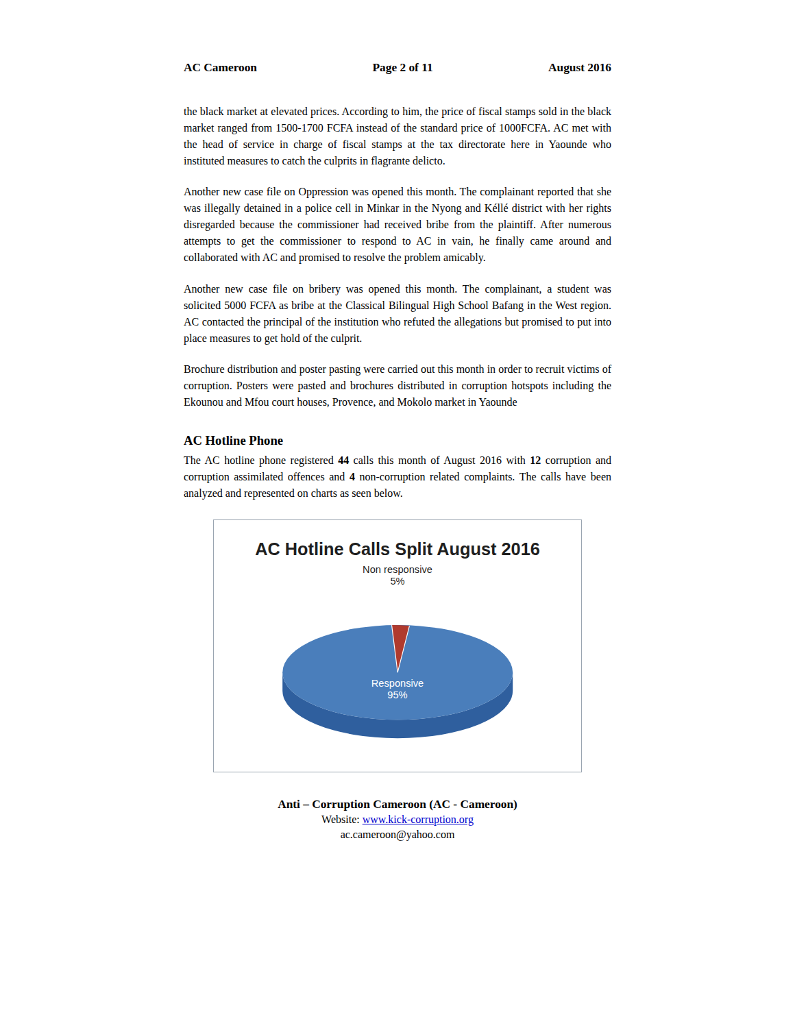AC Cameroon Page 2 of 11 August 2016
the black market at elevated prices. According to him, the price of fiscal stamps sold in the black market ranged from 1500-1700 FCFA instead of the standard price of 1000FCFA. AC met with the head of service in charge of fiscal stamps at the tax directorate here in Yaounde who instituted measures to catch the culprits in flagrante delicto.
Another new case file on Oppression was opened this month. The complainant reported that she was illegally detained in a police cell in Minkar in the Nyong and Kéllé district with her rights disregarded because the commissioner had received bribe from the plaintiff. After numerous attempts to get the commissioner to respond to AC in vain, he finally came around and collaborated with AC and promised to resolve the problem amicably.
Another new case file on bribery was opened this month. The complainant, a student was solicited 5000 FCFA as bribe at the Classical Bilingual High School Bafang in the West region. AC contacted the principal of the institution who refuted the allegations but promised to put into place measures to get hold of the culprit.
Brochure distribution and poster pasting were carried out this month in order to recruit victims of corruption. Posters were pasted and brochures distributed in corruption hotspots including the Ekounou and Mfou court houses, Provence, and Mokolo market in Yaounde
AC Hotline Phone
The AC hotline phone registered 44 calls this month of August 2016 with 12 corruption and corruption assimilated offences and 4 non-corruption related complaints. The calls have been analyzed and represented on charts as seen below.
AC Hotline Calls Split August 2016
Non responsive
5%
Responsive
95%
Anti – Corruption Cameroon (AC - Cameroon)
Website: www.kick-corruption.org
ac.cameroon@yahoo.com